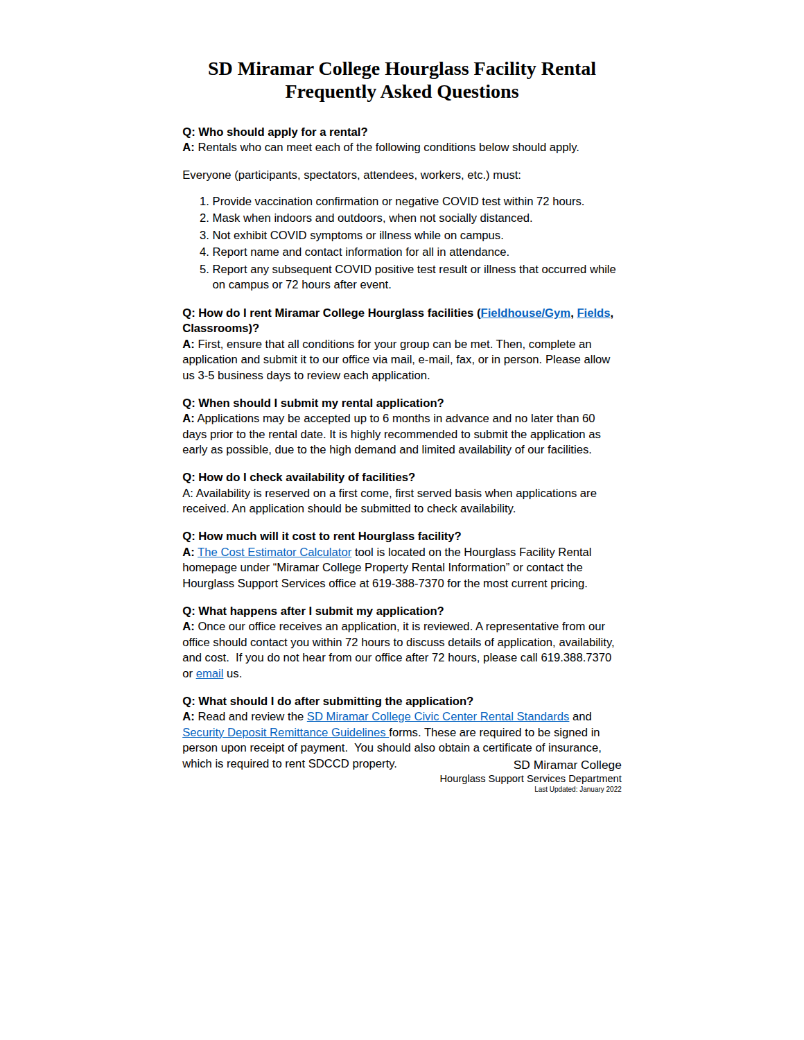SD Miramar College Hourglass Facility Rental
Frequently Asked Questions
Q: Who should apply for a rental?
A: Rentals who can meet each of the following conditions below should apply.
Everyone (participants, spectators, attendees, workers, etc.) must:
Provide vaccination confirmation or negative COVID test within 72 hours.
Mask when indoors and outdoors, when not socially distanced.
Not exhibit COVID symptoms or illness while on campus.
Report name and contact information for all in attendance.
Report any subsequent COVID positive test result or illness that occurred while on campus or 72 hours after event.
Q: How do I rent Miramar College Hourglass facilities (Fieldhouse/Gym, Fields, Classrooms)?
A: First, ensure that all conditions for your group can be met. Then, complete an application and submit it to our office via mail, e-mail, fax, or in person. Please allow us 3-5 business days to review each application.
Q: When should I submit my rental application?
A: Applications may be accepted up to 6 months in advance and no later than 60 days prior to the rental date. It is highly recommended to submit the application as early as possible, due to the high demand and limited availability of our facilities.
Q: How do I check availability of facilities?
A: Availability is reserved on a first come, first served basis when applications are received. An application should be submitted to check availability.
Q: How much will it cost to rent Hourglass facility?
A: The Cost Estimator Calculator tool is located on the Hourglass Facility Rental homepage under “Miramar College Property Rental Information” or contact the Hourglass Support Services office at 619-388-7370 for the most current pricing.
Q: What happens after I submit my application?
A: Once our office receives an application, it is reviewed. A representative from our office should contact you within 72 hours to discuss details of application, availability, and cost. If you do not hear from our office after 72 hours, please call 619.388.7370 or email us.
Q: What should I do after submitting the application?
A: Read and review the SD Miramar College Civic Center Rental Standards and Security Deposit Remittance Guidelines forms. These are required to be signed in person upon receipt of payment. You should also obtain a certificate of insurance, which is required to rent SDCCD property.
SD Miramar College
Hourglass Support Services Department
Last Updated: January 2022